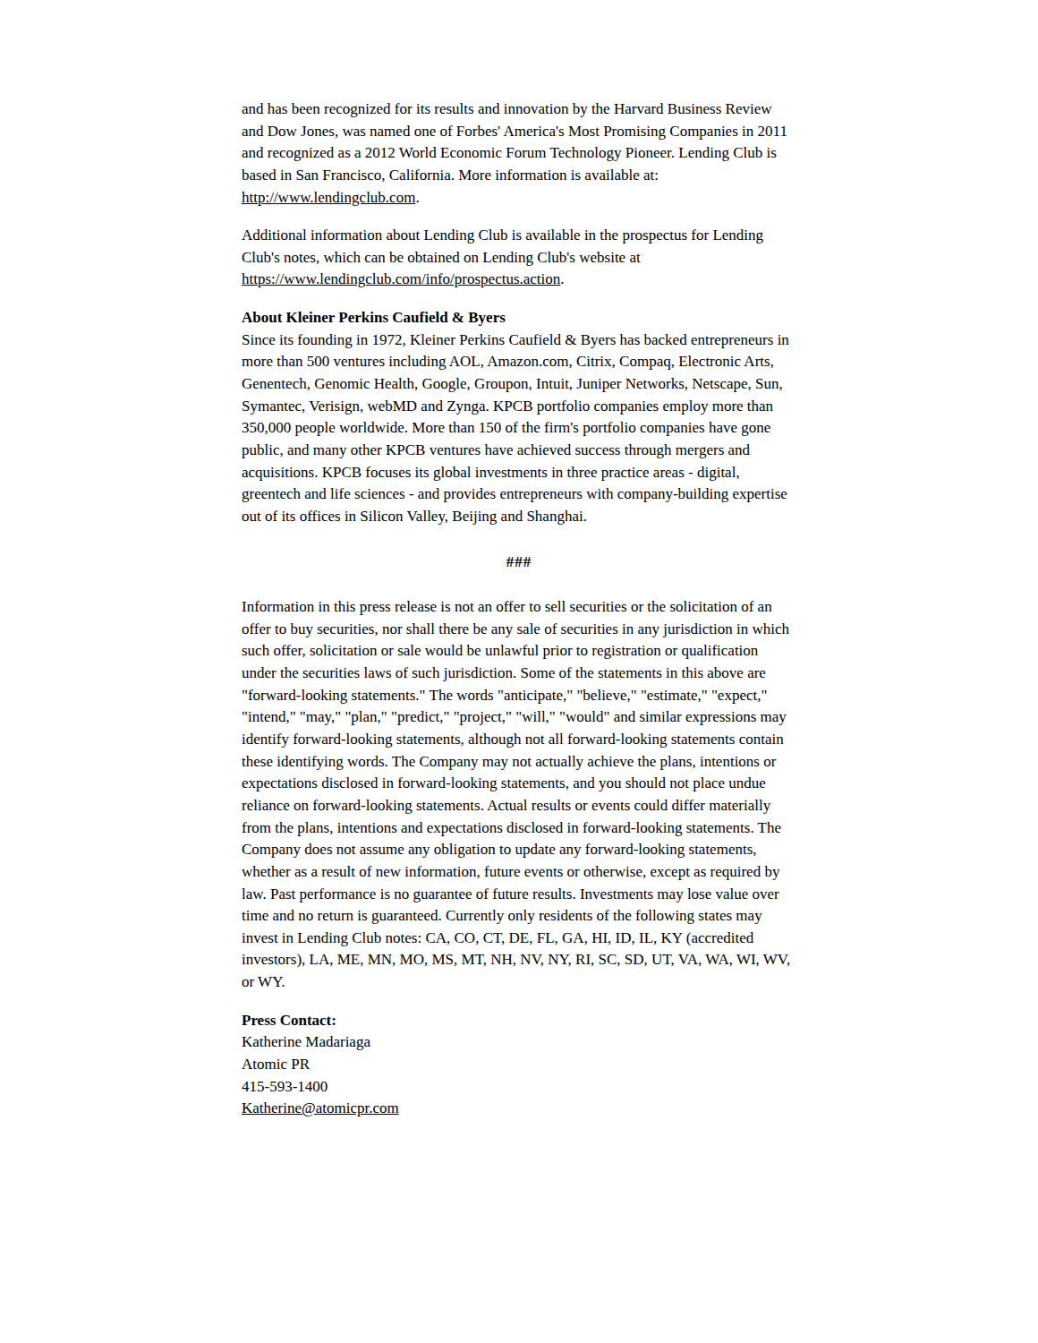and has been recognized for its results and innovation by the Harvard Business Review and Dow Jones, was named one of Forbes' America's Most Promising Companies in 2011 and recognized as a 2012 World Economic Forum Technology Pioneer. Lending Club is based in San Francisco, California. More information is available at: http://www.lendingclub.com.
Additional information about Lending Club is available in the prospectus for Lending Club's notes, which can be obtained on Lending Club's website at https://www.lendingclub.com/info/prospectus.action.
About Kleiner Perkins Caufield & Byers
Since its founding in 1972, Kleiner Perkins Caufield & Byers has backed entrepreneurs in more than 500 ventures including AOL, Amazon.com, Citrix, Compaq, Electronic Arts, Genentech, Genomic Health, Google, Groupon, Intuit, Juniper Networks, Netscape, Sun, Symantec, Verisign, webMD and Zynga. KPCB portfolio companies employ more than 350,000 people worldwide. More than 150 of the firm's portfolio companies have gone public, and many other KPCB ventures have achieved success through mergers and acquisitions. KPCB focuses its global investments in three practice areas - digital, greentech and life sciences - and provides entrepreneurs with company-building expertise out of its offices in Silicon Valley, Beijing and Shanghai.
###
Information in this press release is not an offer to sell securities or the solicitation of an offer to buy securities, nor shall there be any sale of securities in any jurisdiction in which such offer, solicitation or sale would be unlawful prior to registration or qualification under the securities laws of such jurisdiction. Some of the statements in this above are "forward-looking statements." The words "anticipate," "believe," "estimate," "expect," "intend," "may," "plan," "predict," "project," "will," "would" and similar expressions may identify forward-looking statements, although not all forward-looking statements contain these identifying words. The Company may not actually achieve the plans, intentions or expectations disclosed in forward-looking statements, and you should not place undue reliance on forward-looking statements. Actual results or events could differ materially from the plans, intentions and expectations disclosed in forward-looking statements. The Company does not assume any obligation to update any forward-looking statements, whether as a result of new information, future events or otherwise, except as required by law. Past performance is no guarantee of future results. Investments may lose value over time and no return is guaranteed. Currently only residents of the following states may invest in Lending Club notes: CA, CO, CT, DE, FL, GA, HI, ID, IL, KY (accredited investors), LA, ME, MN, MO, MS, MT, NH, NV, NY, RI, SC, SD, UT, VA, WA, WI, WV, or WY.
Press Contact:
Katherine Madariaga
Atomic PR
415-593-1400
Katherine@atomicpr.com